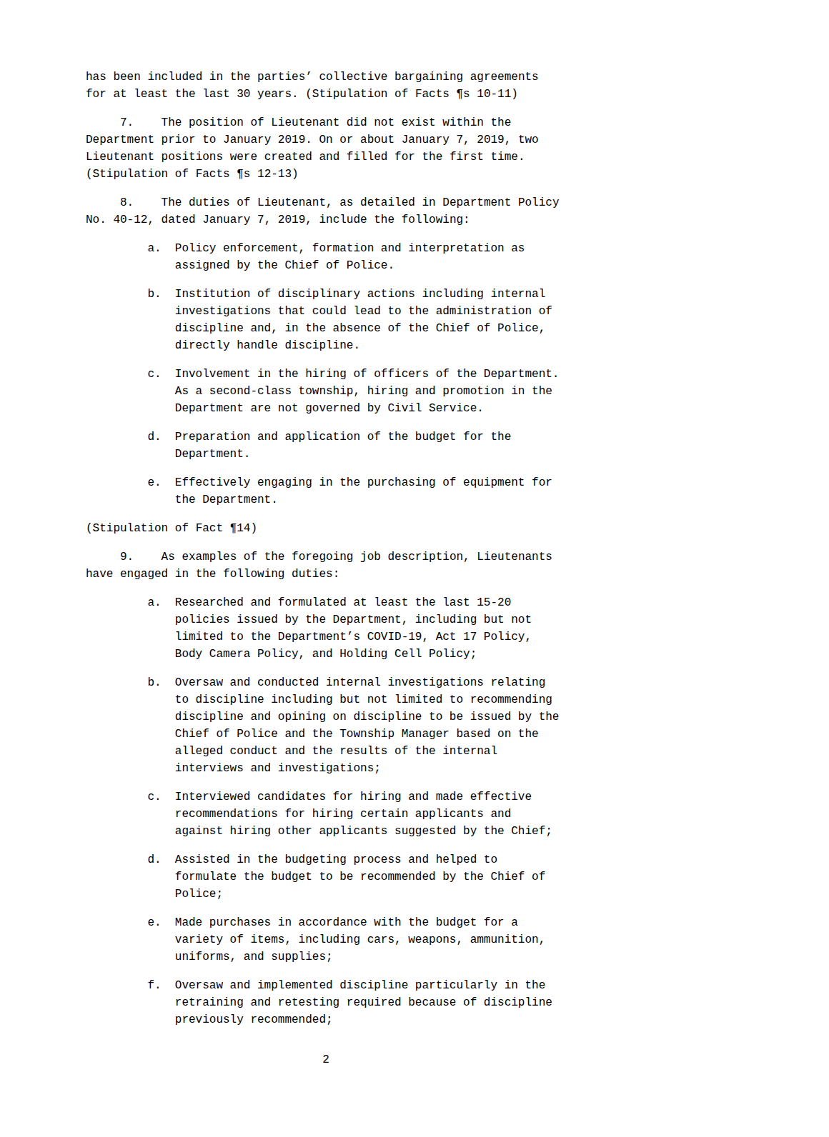has been included in the parties’ collective bargaining agreements for at least the last 30 years. (Stipulation of Facts ¶s 10-11)
7. The position of Lieutenant did not exist within the Department prior to January 2019. On or about January 7, 2019, two Lieutenant positions were created and filled for the first time. (Stipulation of Facts ¶s 12-13)
8. The duties of Lieutenant, as detailed in Department Policy No. 40-12, dated January 7, 2019, include the following:
Policy enforcement, formation and interpretation as assigned by the Chief of Police.
Institution of disciplinary actions including internal investigations that could lead to the administration of discipline and, in the absence of the Chief of Police, directly handle discipline.
Involvement in the hiring of officers of the Department. As a second-class township, hiring and promotion in the Department are not governed by Civil Service.
Preparation and application of the budget for the Department.
Effectively engaging in the purchasing of equipment for the Department.
(Stipulation of Fact ¶14)
9. As examples of the foregoing job description, Lieutenants have engaged in the following duties:
Researched and formulated at least the last 15-20 policies issued by the Department, including but not limited to the Department’s COVID-19, Act 17 Policy, Body Camera Policy, and Holding Cell Policy;
Oversaw and conducted internal investigations relating to discipline including but not limited to recommending discipline and opining on discipline to be issued by the Chief of Police and the Township Manager based on the alleged conduct and the results of the internal interviews and investigations;
Interviewed candidates for hiring and made effective recommendations for hiring certain applicants and against hiring other applicants suggested by the Chief;
Assisted in the budgeting process and helped to formulate the budget to be recommended by the Chief of Police;
Made purchases in accordance with the budget for a variety of items, including cars, weapons, ammunition, uniforms, and supplies;
Oversaw and implemented discipline particularly in the retraining and retesting required because of discipline previously recommended;
2